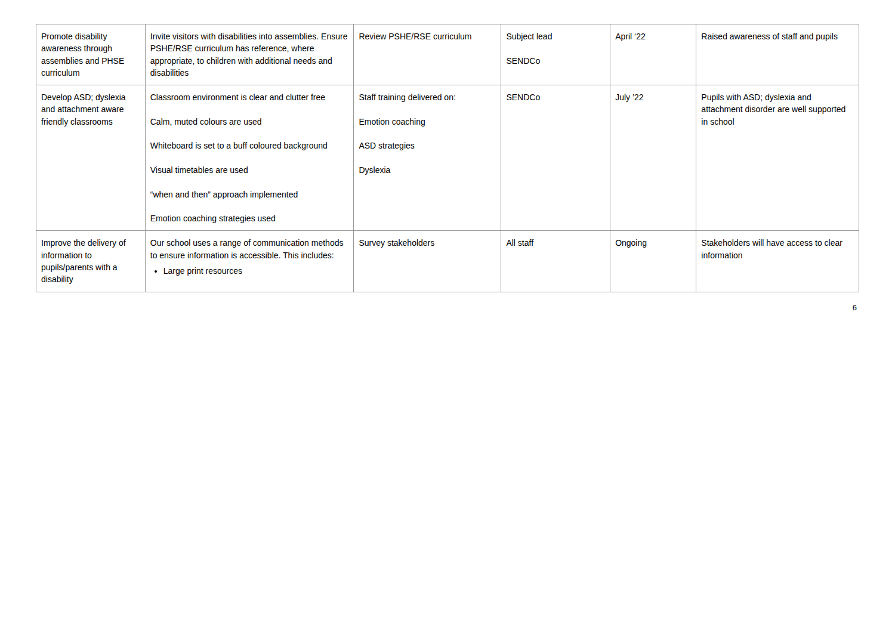| Promote disability awareness through assemblies and PHSE curriculum | Invite visitors with disabilities into assemblies. Ensure PSHE/RSE curriculum has reference, where appropriate, to children with additional needs and disabilities | Review PSHE/RSE curriculum | Subject lead SENDCo | April ‘22 | Raised awareness of staff and pupils |
| Develop ASD; dyslexia and attachment aware friendly classrooms | Classroom environment is clear and clutter free Calm, muted colours are used Whiteboard is set to a buff coloured background Visual timetables are used “when and then” approach implemented Emotion coaching strategies used | Staff training delivered on: Emotion coaching ASD strategies Dyslexia | SENDCo | July ’22 | Pupils with ASD; dyslexia and attachment disorder are well supported in school |
| Improve the delivery of information to pupils/parents with a disability | Our school uses a range of communication methods to ensure information is accessible. This includes: Large print resources | Survey stakeholders | All staff | Ongoing | Stakeholders will have access to clear information |
6